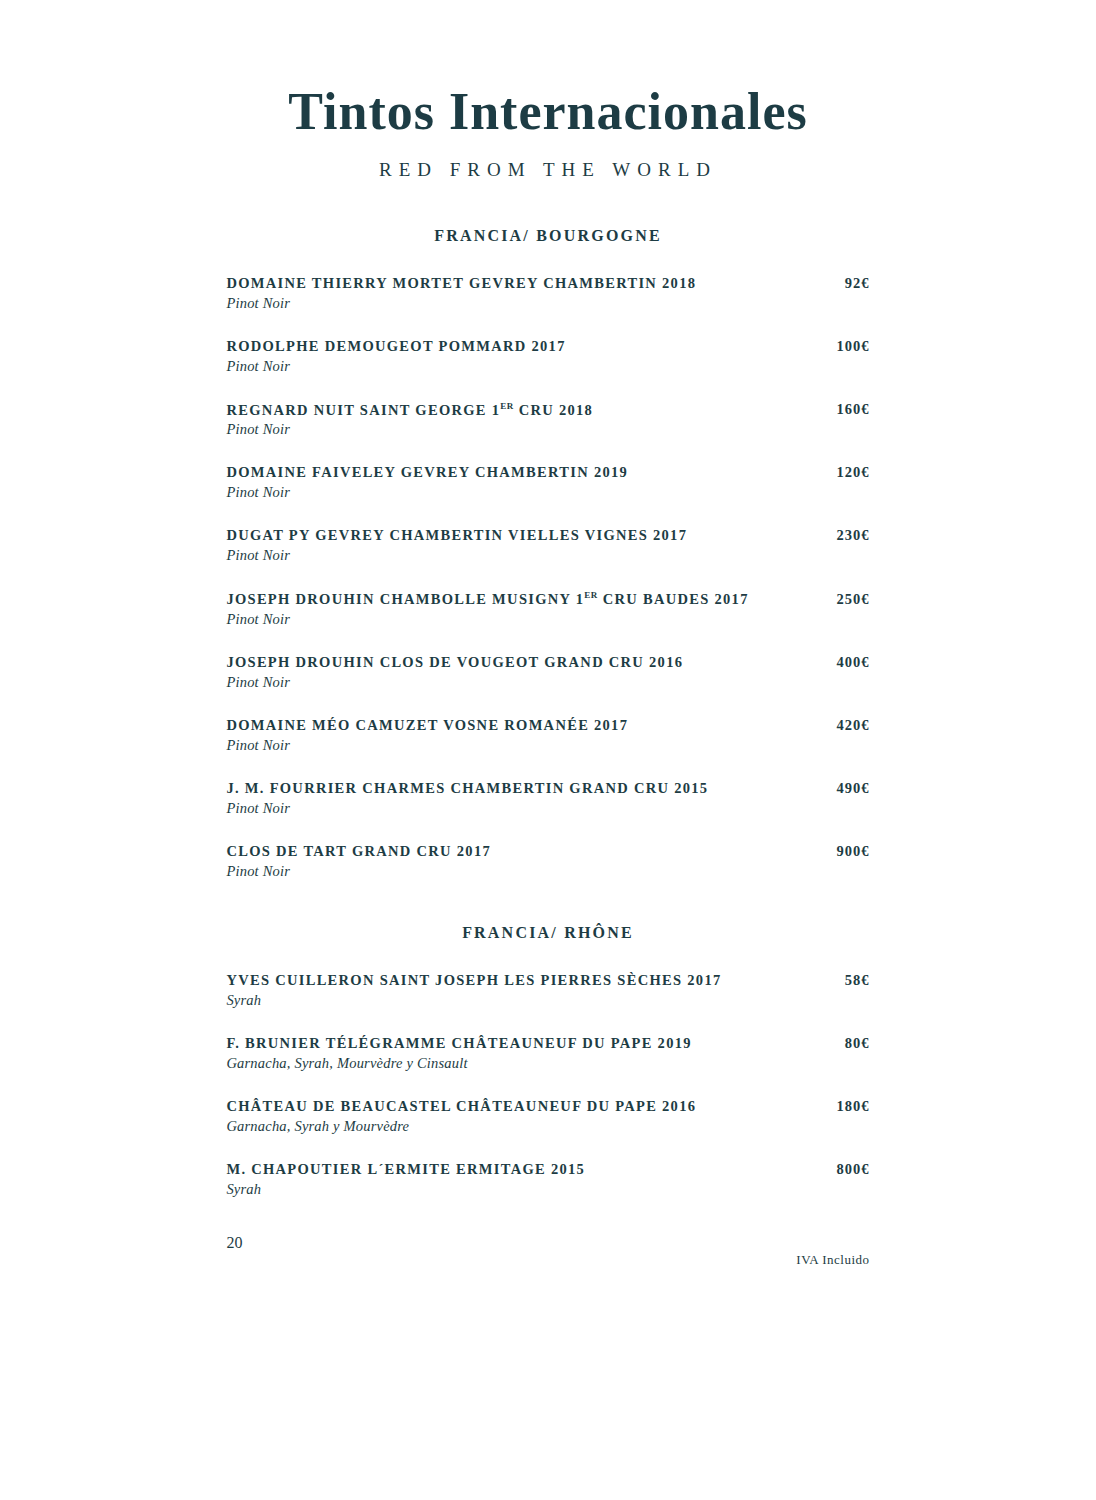Tintos Internacionales
Red from the World
Francia/ Bourgogne
Domaine Thierry Mortet Gevrey Chambertin 2018 92€
Pinot Noir
Rodolphe Demougeot Pommard 2017 100€
Pinot Noir
Regnard Nuit Saint George 1er Cru 2018 160€
Pinot Noir
Domaine Faiveley Gevrey Chambertin 2019 120€
Pinot Noir
Dugat Py Gevrey Chambertin Vielles Vignes 2017 230€
Pinot Noir
Joseph Drouhin Chambolle Musigny 1er Cru Baudes 2017 250€
Pinot Noir
Joseph Drouhin Clos de Vougeot Grand Cru 2016 400€
Pinot Noir
Domaine Méo Camuzet Vosne Romanée 2017 420€
Pinot Noir
J. M. Fourrier Charmes Chambertin Grand Cru 2015 490€
Pinot Noir
Clos de Tart Grand Cru 2017 900€
Pinot Noir
Francia/ Rhône
Yves Cuilleron Saint Joseph Les Pierres Sèches 2017 58€
Syrah
F. Brunier Télégramme Châteauneuf du Pape 2019 80€
Garnacha, Syrah, Mourvèdre y Cinsault
Château de Beaucastel Châteauneuf du Pape 2016 180€
Garnacha, Syrah y Mourvèdre
M. Chapoutier L´Ermite Ermitage 2015 800€
Syrah
20
IVA Incluido